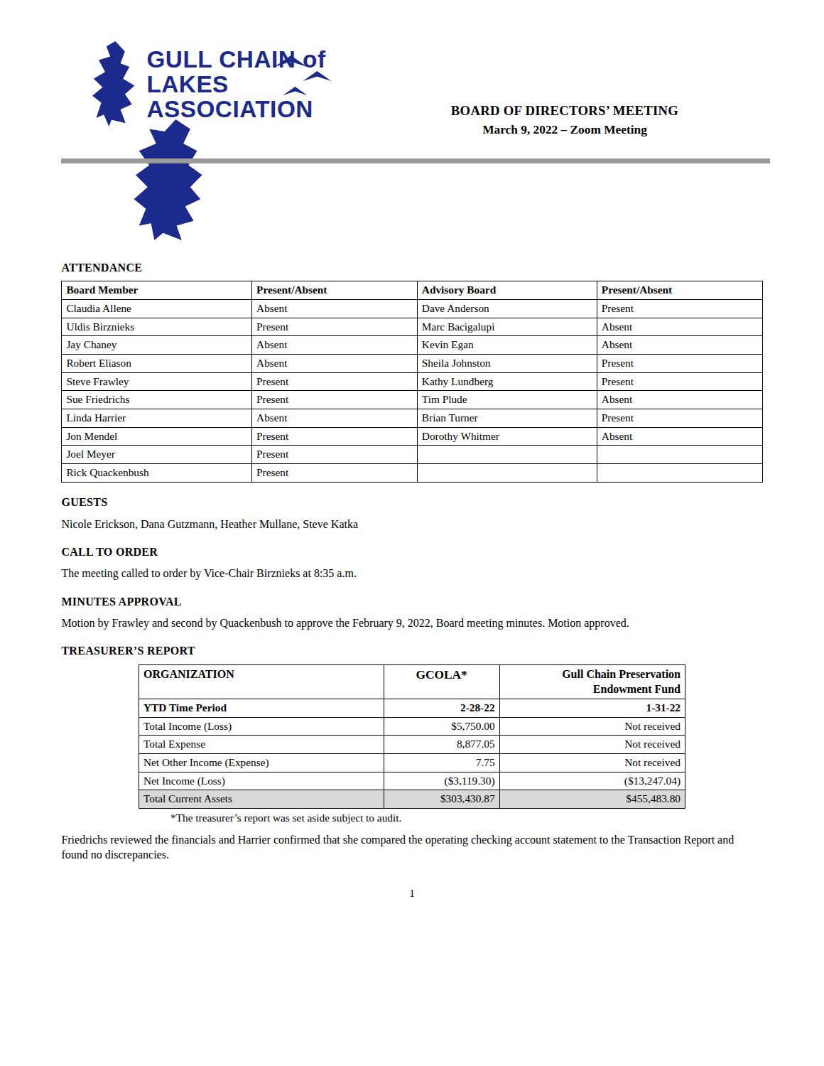GULL CHAIN of LAKES
ASSOCIATION
BOARD OF DIRECTORS’ MEETING
March 9, 2022 – Zoom Meeting
ATTENDANCE
| Board Member | Present/Absent | Advisory Board | Present/Absent |
| --- | --- | --- | --- |
| Claudia Allene | Absent | Dave Anderson | Present |
| Uldis Birznieks | Present | Marc Bacigalupi | Absent |
| Jay Chaney | Absent | Kevin Egan | Absent |
| Robert Eliason | Absent | Sheila Johnston | Present |
| Steve Frawley | Present | Kathy Lundberg | Present |
| Sue Friedrichs | Present | Tim Plude | Absent |
| Linda Harrier | Absent | Brian Turner | Present |
| Jon Mendel | Present | Dorothy Whitmer | Absent |
| Joel Meyer | Present | | |
| Rick Quackenbush | Present | | |
GUESTS
Nicole Erickson, Dana Gutzmann, Heather Mullane, Steve Katka
CALL TO ORDER
The meeting called to order by Vice-Chair Birznieks at 8:35 a.m.
MINUTES APPROVAL
Motion by Frawley and second by Quackenbush to approve the February 9, 2022, Board meeting minutes. Motion approved.
TREASURER’S REPORT
| ORGANIZATION | GCOLA* | Gull Chain Preservation Endowment Fund |
| --- | --- | --- |
| YTD Time Period | 2-28-22 | 1-31-22 |
| Total Income (Loss) | $5,750.00 | Not received |
| Total Expense | 8,877.05 | Not received |
| Net Other Income (Expense) | 7.75 | Not received |
| Net Income (Loss) | ($3,119.30) | ($13,247.04) |
| Total Current Assets | $303,430.87 | $455,483.80 |
*The treasurer’s report was set aside subject to audit.
Friedrichs reviewed the financials and Harrier confirmed that she compared the operating checking account statement to the Transaction Report and found no discrepancies.
1